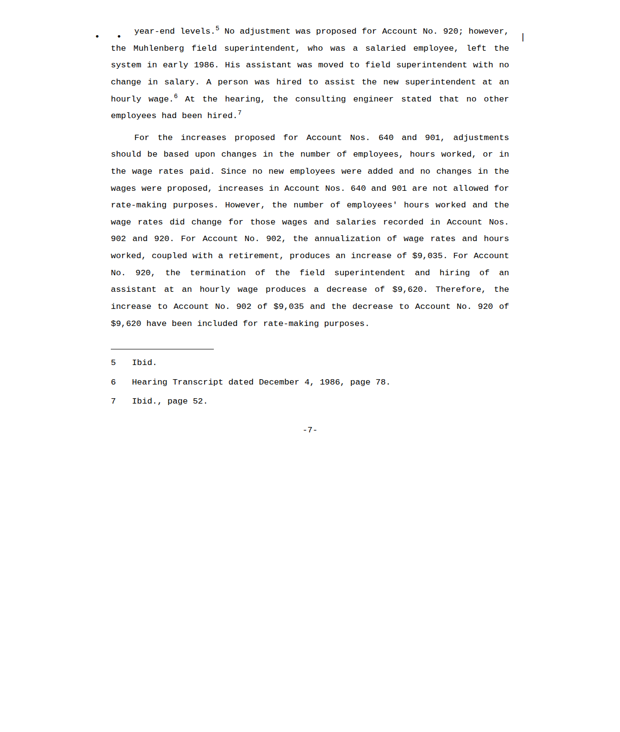• • |
year-end levels.5 No adjustment was proposed for Account No. 920; however, the Muhlenberg field superintendent, who was a salaried employee, left the system in early 1986. His assistant was moved to field superintendent with no change in salary. A person was hired to assist the new superintendent at an hourly wage.6 At the hearing, the consulting engineer stated that no other employees had been hired.7
For the increases proposed for Account Nos. 640 and 901, adjustments should be based upon changes in the number of employees, hours worked, or in the wage rates paid. Since no new employees were added and no changes in the wages were proposed, increases in Account Nos. 640 and 901 are not allowed for rate-making purposes. However, the number of employees' hours worked and the wage rates did change for those wages and salaries recorded in Account Nos. 902 and 920. For Account No. 902, the annualization of wage rates and hours worked, coupled with a retirement, produces an increase of $9,035. For Account No. 920, the termination of the field superintendent and hiring of an assistant at an hourly wage produces a decrease of $9,620. Therefore, the increase to Account No. 902 of $9,035 and the decrease to Account No. 920 of $9,620 have been included for rate-making purposes.
5 Ibid.
6 Hearing Transcript dated December 4, 1986, page 78.
7 Ibid., page 52.
-7-